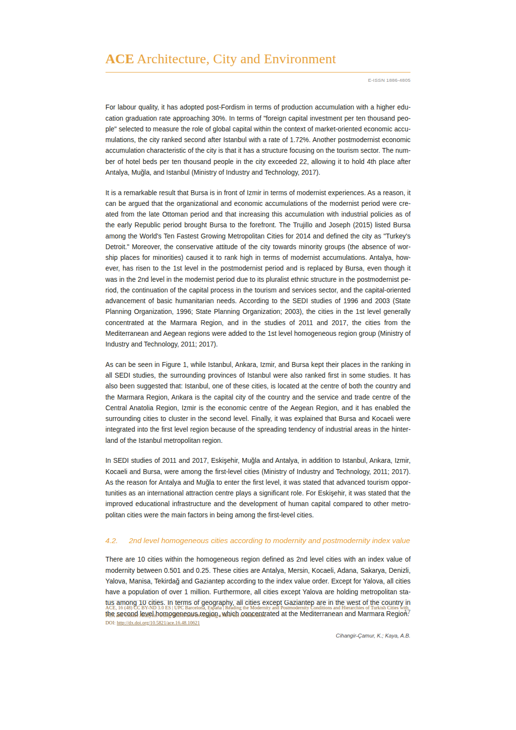ACE Architecture, City and Environment
E-ISSN 1886-4805
For labour quality, it has adopted post-Fordism in terms of production accumulation with a higher education graduation rate approaching 30%. In terms of "foreign capital investment per ten thousand people" selected to measure the role of global capital within the context of market-oriented economic accumulations, the city ranked second after Istanbul with a rate of 1.72%. Another postmodernist economic accumulation characteristic of the city is that it has a structure focusing on the tourism sector. The number of hotel beds per ten thousand people in the city exceeded 22, allowing it to hold 4th place after Antalya, Muğla, and Istanbul (Ministry of Industry and Technology, 2017).
It is a remarkable result that Bursa is in front of Izmir in terms of modernist experiences. As a reason, it can be argued that the organizational and economic accumulations of the modernist period were created from the late Ottoman period and that increasing this accumulation with industrial policies as of the early Republic period brought Bursa to the forefront. The Trujillo and Joseph (2015) listed Bursa among the World's Ten Fastest Growing Metropolitan Cities for 2014 and defined the city as "Turkey's Detroit." Moreover, the conservative attitude of the city towards minority groups (the absence of worship places for minorities) caused it to rank high in terms of modernist accumulations. Antalya, however, has risen to the 1st level in the postmodernist period and is replaced by Bursa, even though it was in the 2nd level in the modernist period due to its pluralist ethnic structure in the postmodernist period, the continuation of the capital process in the tourism and services sector, and the capital-oriented advancement of basic humanitarian needs. According to the SEDI studies of 1996 and 2003 (State Planning Organization, 1996; State Planning Organization; 2003), the cities in the 1st level generally concentrated at the Marmara Region, and in the studies of 2011 and 2017, the cities from the Mediterranean and Aegean regions were added to the 1st level homogeneous region group (Ministry of Industry and Technology, 2011; 2017).
As can be seen in Figure 1, while Istanbul, Ankara, Izmir, and Bursa kept their places in the ranking in all SEDI studies, the surrounding provinces of Istanbul were also ranked first in some studies. It has also been suggested that: Istanbul, one of these cities, is located at the centre of both the country and the Marmara Region, Ankara is the capital city of the country and the service and trade centre of the Central Anatolia Region, Izmir is the economic centre of the Aegean Region, and it has enabled the surrounding cities to cluster in the second level. Finally, it was explained that Bursa and Kocaeli were integrated into the first level region because of the spreading tendency of industrial areas in the hinterland of the Istanbul metropolitan region.
In SEDI studies of 2011 and 2017, Eskişehir, Muğla and Antalya, in addition to Istanbul, Ankara, Izmir, Kocaeli and Bursa, were among the first-level cities (Ministry of Industry and Technology, 2011; 2017). As the reason for Antalya and Muğla to enter the first level, it was stated that advanced tourism opportunities as an international attraction centre plays a significant role. For Eskişehir, it was stated that the improved educational infrastructure and the development of human capital compared to other metropolitan cities were the main factors in being among the first-level cities.
4.2. 2nd level homogeneous cities according to modernity and postmodernity index value
There are 10 cities within the homogeneous region defined as 2nd level cities with an index value of modernity between 0.501 and 0.25. These cities are Antalya, Mersin, Kocaeli, Adana, Sakarya, Denizli, Yalova, Manisa, Tekirdağ and Gaziantep according to the index value order. Except for Yalova, all cities have a population of over 1 million. Furthermore, all cities except Yalova are holding metropolitan status among 10 cities. In terms of geography, all cities except Gaziantep are in the west of the country in the second level homogeneous region, which concentrated at the Mediterranean and Marmara Region.
17
ACE, 16 (48) CC BY-ND 3.0 ES | UPC Barcelona, España | Reading the Modernity and Postmodernity Conditions and Hierarchies of Turkish Cities with PCA and Cluster Analysis: Using SEDIs and Developing a New Set of Indicators.
DOI: http://dx.doi.org/10.5821/ace.16.48.10621
Cihangir-Çamur, K.; Kaya, A.B.